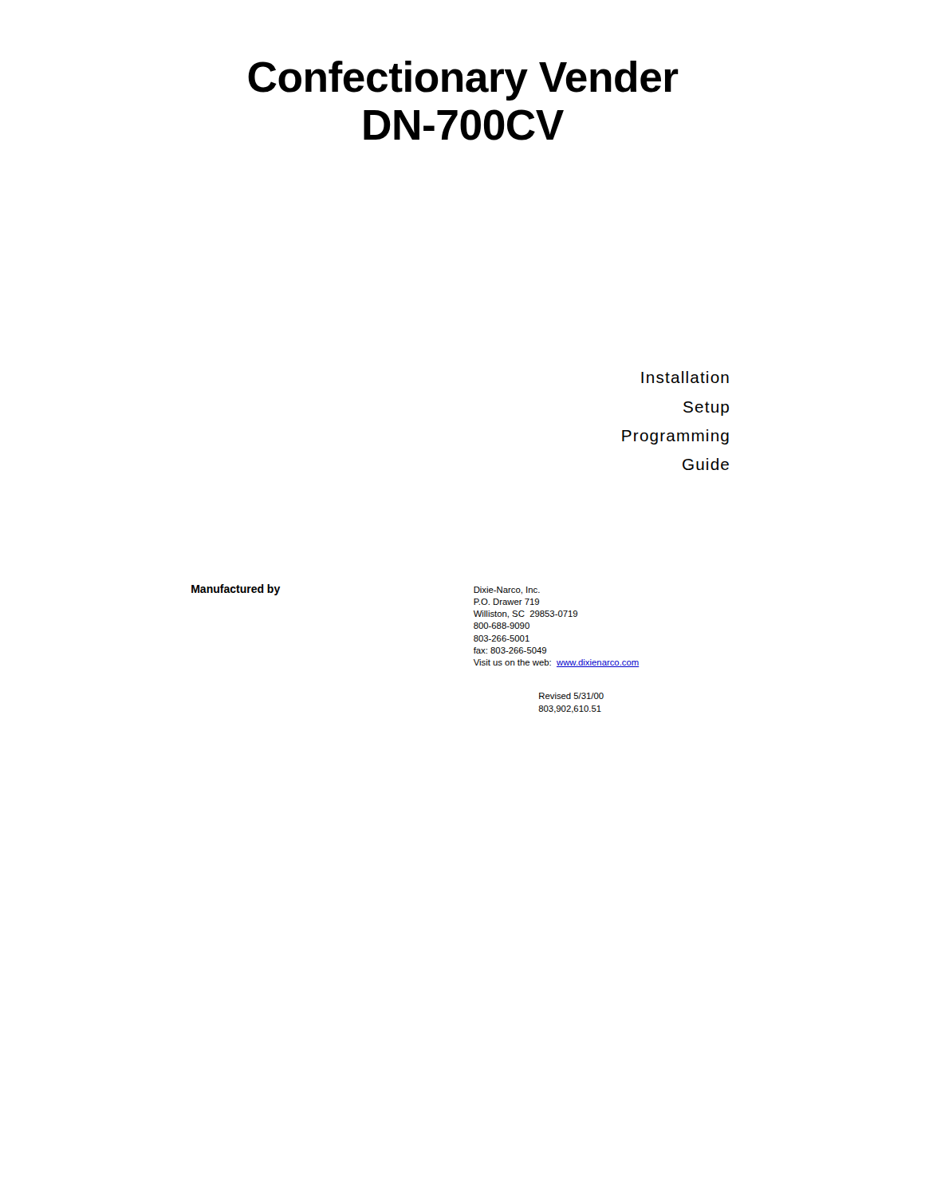Confectionary Vender
DN-700CV
Installation Setup Programming Guide
Manufactured by
Dixie-Narco, Inc.
P.O. Drawer 719
Williston, SC 29853-0719
800-688-9090
803-266-5001
fax: 803-266-5049
Visit us on the web: www.dixienarco.com
Revised 5/31/00
803,902,610.51